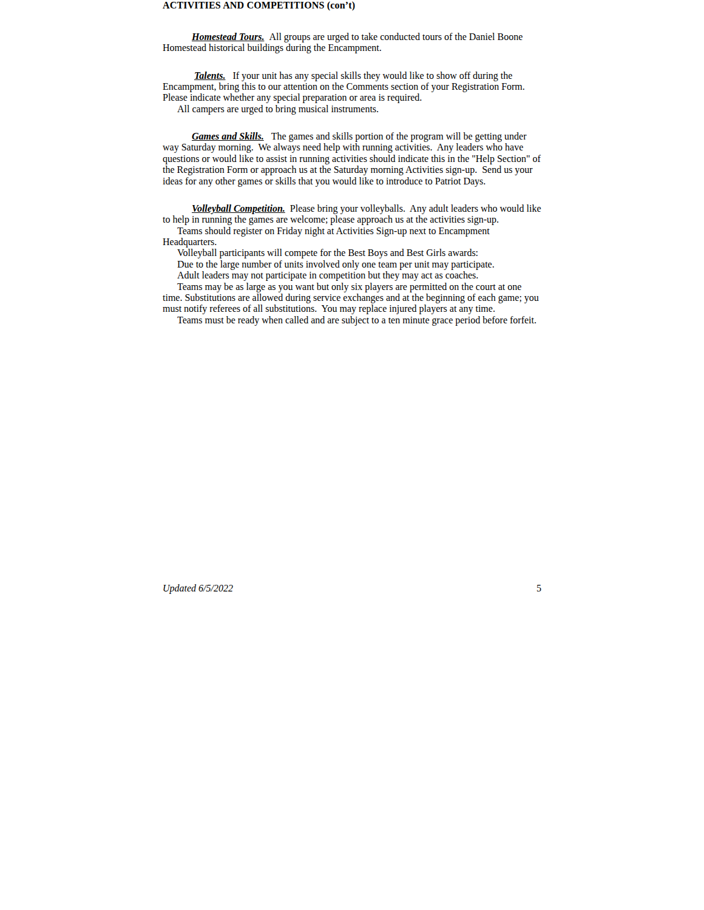ACTIVITIES AND COMPETITIONS (con’t)
Homestead Tours. All groups are urged to take conducted tours of the Daniel Boone Homestead historical buildings during the Encampment.
Talents. If your unit has any special skills they would like to show off during the Encampment, bring this to our attention on the Comments section of your Registration Form. Please indicate whether any special preparation or area is required.
All campers are urged to bring musical instruments.
Games and Skills. The games and skills portion of the program will be getting under way Saturday morning. We always need help with running activities. Any leaders who have questions or would like to assist in running activities should indicate this in the "Help Section" of the Registration Form or approach us at the Saturday morning Activities sign-up. Send us your ideas for any other games or skills that you would like to introduce to Patriot Days.
Volleyball Competition. Please bring your volleyballs. Any adult leaders who would like to help in running the games are welcome; please approach us at the activities sign-up.
Teams should register on Friday night at Activities Sign-up next to Encampment Headquarters.
Volleyball participants will compete for the Best Boys and Best Girls awards:
Due to the large number of units involved only one team per unit may participate.
Adult leaders may not participate in competition but they may act as coaches.
Teams may be as large as you want but only six players are permitted on the court at one time. Substitutions are allowed during service exchanges and at the beginning of each game; you must notify referees of all substitutions. You may replace injured players at any time.
Teams must be ready when called and are subject to a ten minute grace period before forfeit.
Updated 6/5/2022 5